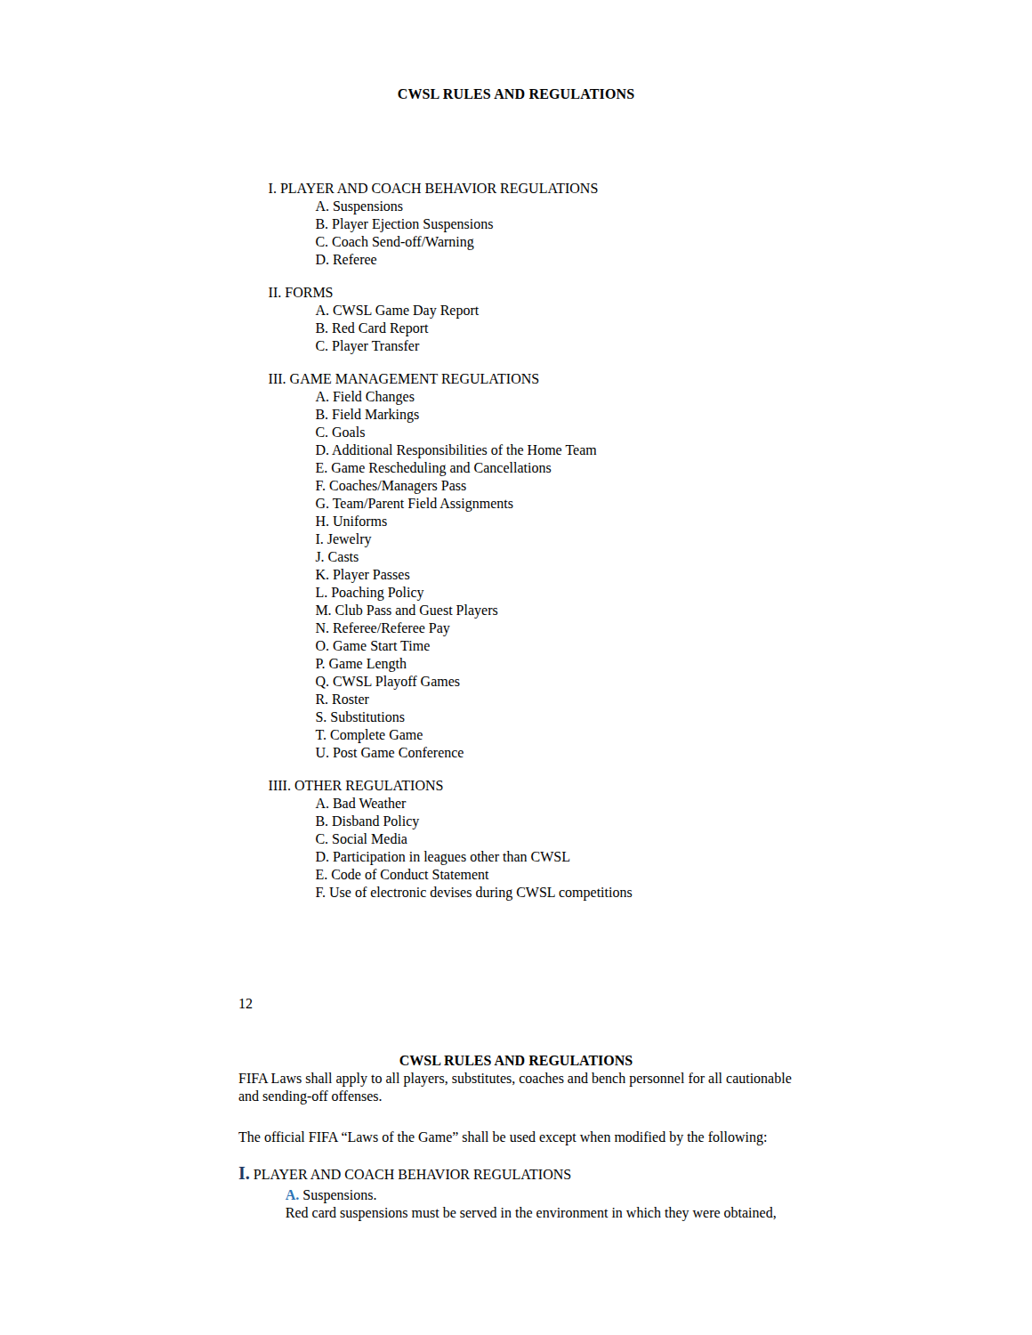CWSL RULES AND REGULATIONS
I. PLAYER AND COACH BEHAVIOR REGULATIONS
A. Suspensions
B. Player Ejection Suspensions
C. Coach Send-off/Warning
D. Referee
II. FORMS
A. CWSL Game Day Report
B. Red Card Report
C. Player Transfer
III. GAME MANAGEMENT REGULATIONS
A. Field Changes
B. Field Markings
C. Goals
D. Additional Responsibilities of the Home Team
E. Game Rescheduling and Cancellations
F. Coaches/Managers Pass
G. Team/Parent Field Assignments
H. Uniforms
I. Jewelry
J. Casts
K. Player Passes
L. Poaching Policy
M. Club Pass and Guest Players
N. Referee/Referee Pay
O. Game Start Time
P. Game Length
Q. CWSL Playoff Games
R. Roster
S. Substitutions
T. Complete Game
U. Post Game Conference
IIII. OTHER REGULATIONS
A. Bad Weather
B. Disband Policy
C. Social Media
D. Participation in leagues other than CWSL
E. Code of Conduct Statement
F. Use of electronic devises during CWSL competitions
12
CWSL RULES AND REGULATIONS
FIFA Laws shall apply to all players, substitutes, coaches and bench personnel for all cautionable and sending-off offenses.
The official FIFA “Laws of the Game” shall be used except when modified by the following:
I. PLAYER AND COACH BEHAVIOR REGULATIONS
A. Suspensions.
Red card suspensions must be served in the environment in which they were obtained,